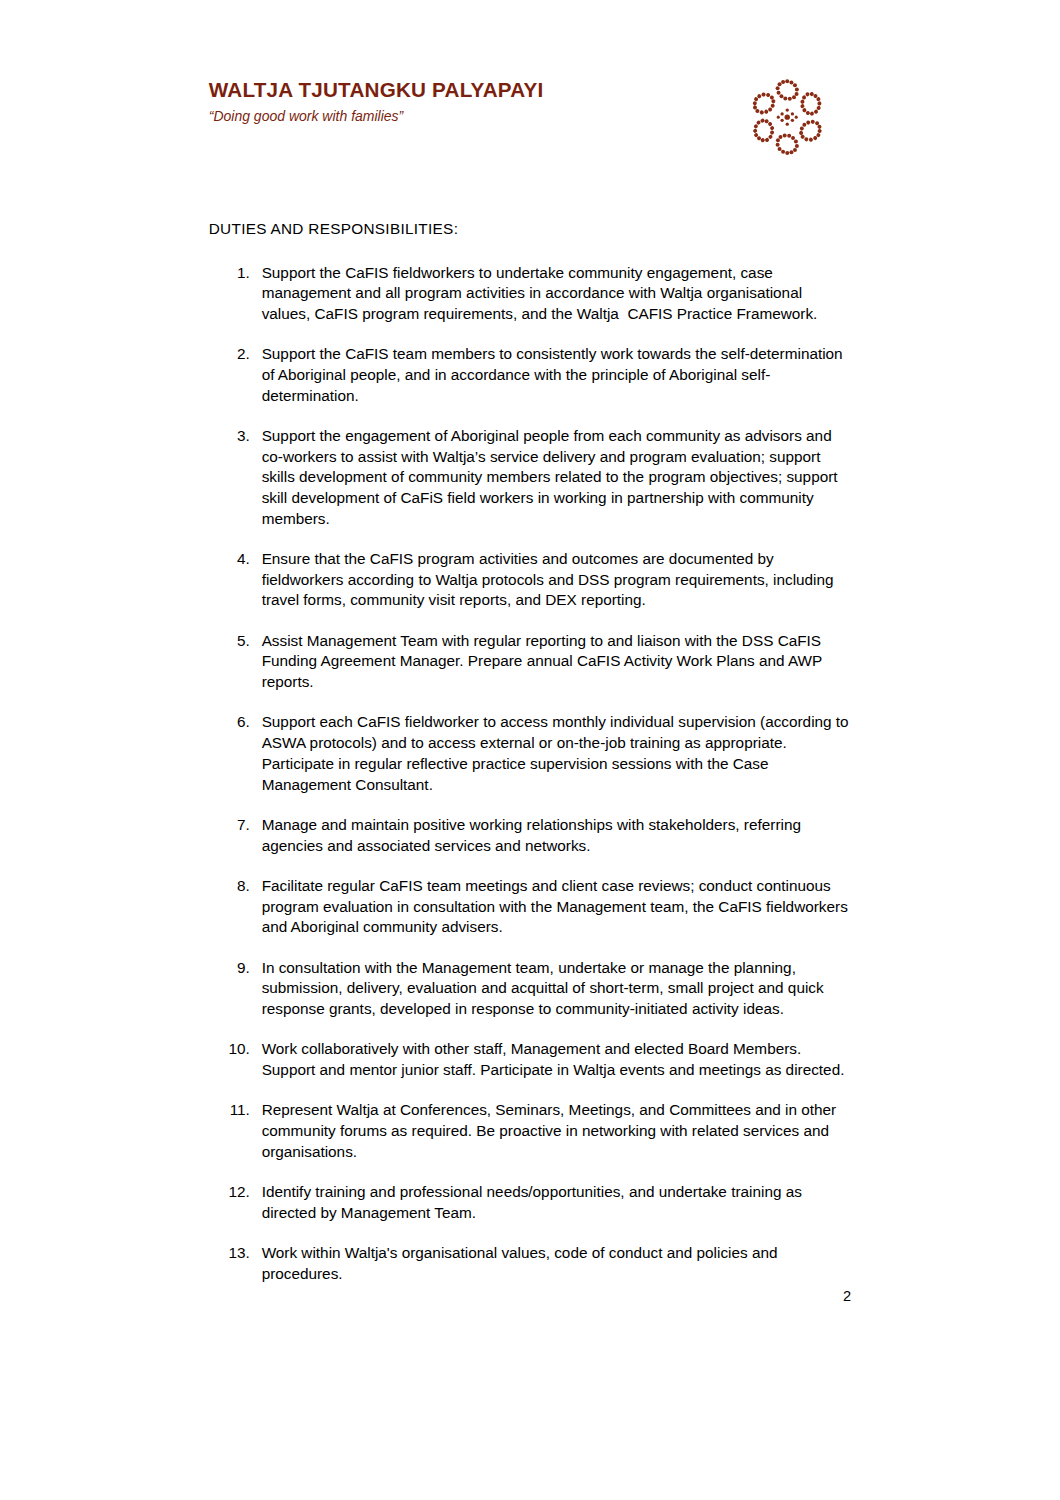Waltja Tjutangku Palyapayi
“Doing good work with families”
Duties and Responsibilities:
Support the CaFIS fieldworkers to undertake community engagement, case management and all program activities in accordance with Waltja organisational values, CaFIS program requirements, and the Waltja CAFIS Practice Framework.
Support the CaFIS team members to consistently work towards the self-determination of Aboriginal people, and in accordance with the principle of Aboriginal self- determination.
Support the engagement of Aboriginal people from each community as advisors and co-workers to assist with Waltja’s service delivery and program evaluation; support skills development of community members related to the program objectives; support skill development of CaFiS field workers in working in partnership with community members.
Ensure that the CaFIS program activities and outcomes are documented by fieldworkers according to Waltja protocols and DSS program requirements, including travel forms, community visit reports, and DEX reporting.
Assist Management Team with regular reporting to and liaison with the DSS CaFIS Funding Agreement Manager. Prepare annual CaFIS Activity Work Plans and AWP reports.
Support each CaFIS fieldworker to access monthly individual supervision (according to ASWA protocols) and to access external or on-the-job training as appropriate. Participate in regular reflective practice supervision sessions with the Case Management Consultant.
Manage and maintain positive working relationships with stakeholders, referring agencies and associated services and networks.
Facilitate regular CaFIS team meetings and client case reviews; conduct continuous program evaluation in consultation with the Management team, the CaFIS fieldworkers and Aboriginal community advisers.
In consultation with the Management team, undertake or manage the planning, submission, delivery, evaluation and acquittal of short-term, small project and quick response grants, developed in response to community-initiated activity ideas.
Work collaboratively with other staff, Management and elected Board Members. Support and mentor junior staff. Participate in Waltja events and meetings as directed.
Represent Waltja at Conferences, Seminars, Meetings, and Committees and in other community forums as required. Be proactive in networking with related services and organisations.
Identify training and professional needs/opportunities, and undertake training as directed by Management Team.
Work within Waltja's organisational values, code of conduct and policies and procedures.
2